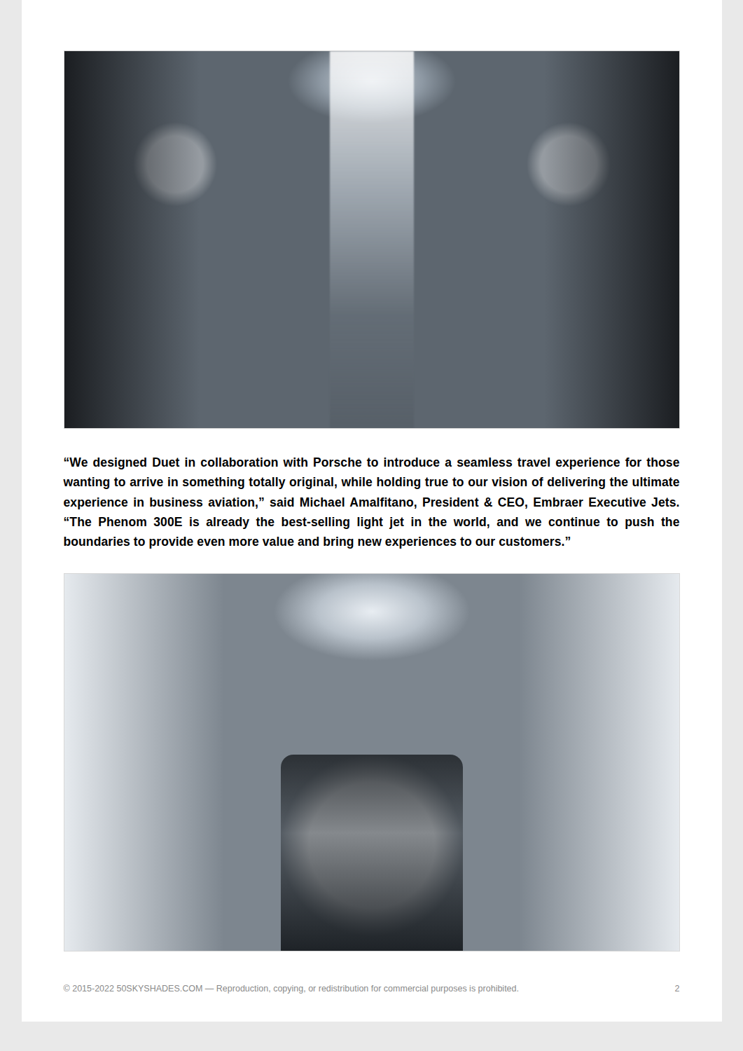“We designed Duet in collaboration with Porsche to introduce a seamless travel experience for those wanting to arrive in something totally original, while holding true to our vision of delivering the ultimate experience in business aviation,” said Michael Amalfitano, President & CEO, Embraer Executive Jets. “The Phenom 300E is already the best-selling light jet in the world, and we continue to push the boundaries to provide even more value and bring new experiences to our customers.”
© 2015-2022 50SKYSHADES.COM — Reproduction, copying, or redistribution for commercial purposes is prohibited. 2